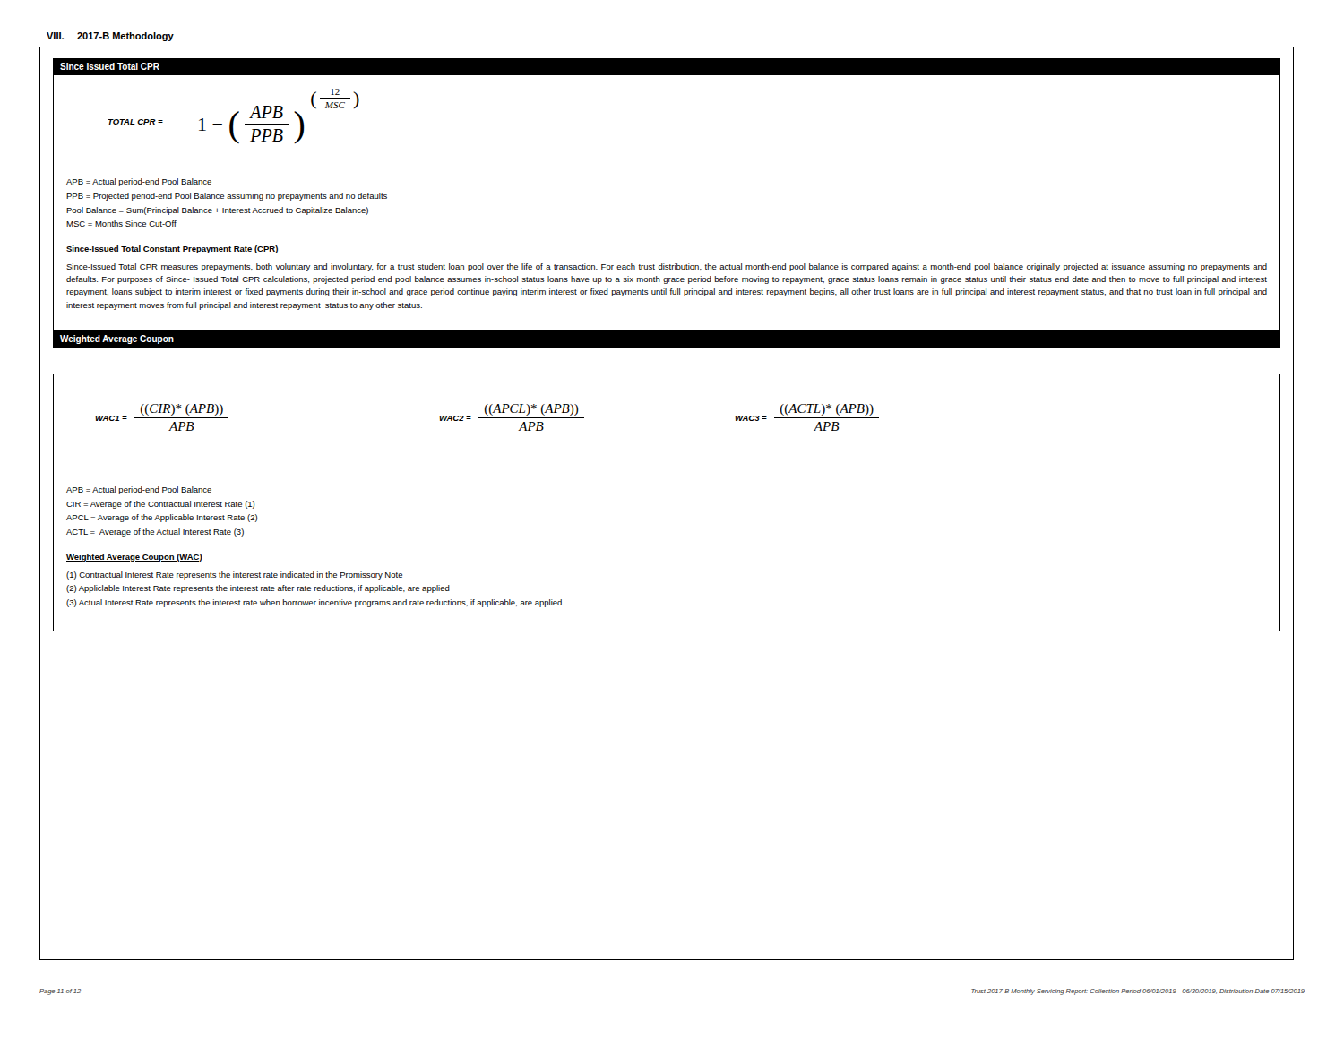VIII. 2017-B Methodology
Since Issued Total CPR
TOTAL CPR =
1 − ( APB PPB ) ( 12 MSC )
APB = Actual period-end Pool Balance
PPB = Projected period-end Pool Balance assuming no prepayments and no defaults
Pool Balance = Sum(Principal Balance + Interest Accrued to Capitalize Balance)
MSC = Months Since Cut-Off
Since-Issued Total Constant Prepayment Rate (CPR)
Since-Issued Total CPR measures prepayments, both voluntary and involuntary, for a trust student loan pool over the life of a transaction. For each trust distribution, the actual month-end pool balance is compared against a month-end pool balance originally projected at issuance assuming no prepayments and defaults. For purposes of Since- Issued Total CPR calculations, projected period end pool balance assumes in-school status loans have up to a six month grace period before moving to repayment, grace status loans remain in grace status until their status end date and then to move to full principal and interest repayment, loans subject to interim interest or fixed payments during their in-school and grace period continue paying interim interest or fixed payments until full principal and interest repayment begins, all other trust loans are in full principal and interest repayment status, and that no trust loan in full principal and interest repayment moves from full principal and interest repayment status to any other status.
Weighted Average Coupon
WAC1 = ((CIR)* (APB)) APB
WAC2 = ((APCL)* (APB)) APB
WAC3 = ((ACTL)* (APB)) APB
APB = Actual period-end Pool Balance
CIR = Average of the Contractual Interest Rate (1)
APCL = Average of the Applicable Interest Rate (2)
ACTL = Average of the Actual Interest Rate (3)
Weighted Average Coupon (WAC)
(1) Contractual Interest Rate represents the interest rate indicated in the Promissory Note
(2) Appliclable Interest Rate represents the interest rate after rate reductions, if applicable, are applied
(3) Actual Interest Rate represents the interest rate when borrower incentive programs and rate reductions, if applicable, are applied
Page 11 of 12
Trust 2017-B Monthly Servicing Report: Collection Period 06/01/2019 - 06/30/2019, Distribution Date 07/15/2019